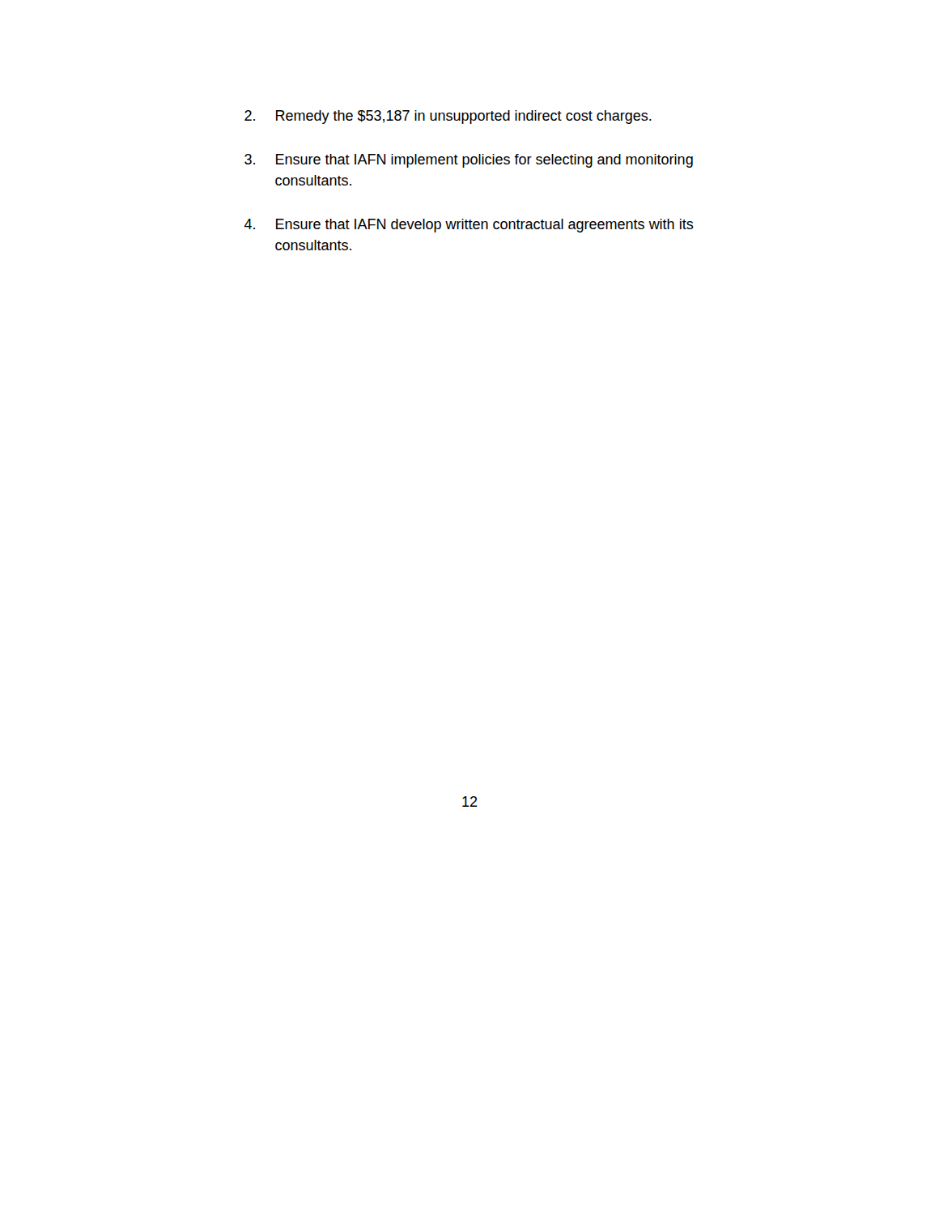2. Remedy the $53,187 in unsupported indirect cost charges.
3. Ensure that IAFN implement policies for selecting and monitoring consultants.
4. Ensure that IAFN develop written contractual agreements with its consultants.
12